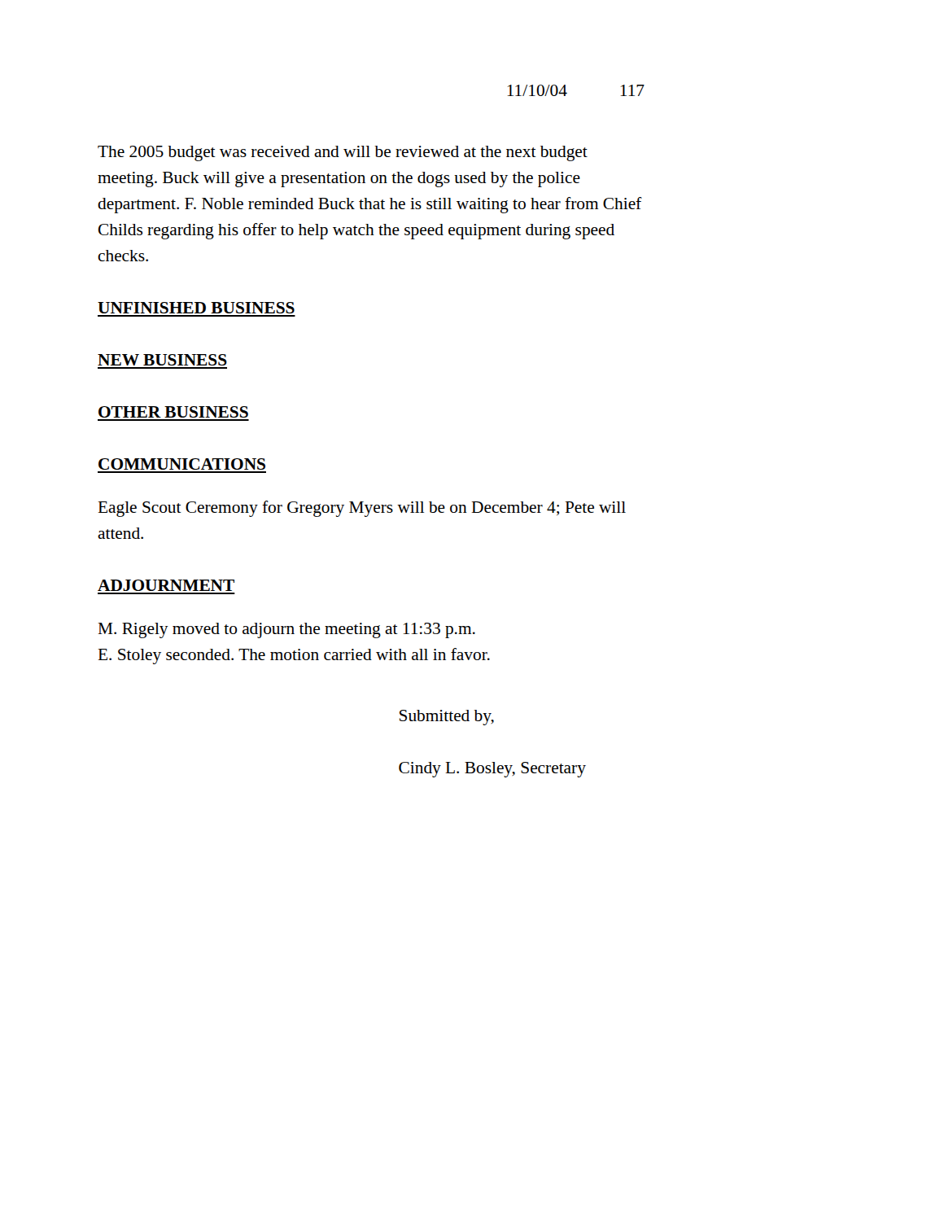11/10/04117
The 2005 budget was received and will be reviewed at the next budget meeting. Buck will give a presentation on the dogs used by the police department. F. Noble reminded Buck that he is still waiting to hear from Chief Childs regarding his offer to help watch the speed equipment during speed checks.
UNFINISHED BUSINESS
NEW BUSINESS
OTHER BUSINESS
COMMUNICATIONS
Eagle Scout Ceremony for Gregory Myers will be on December 4; Pete will attend.
ADJOURNMENT
M. Rigely moved to adjourn the meeting at 11:33 p.m.
E. Stoley seconded. The motion carried with all in favor.
Submitted by,
Cindy L. Bosley, Secretary